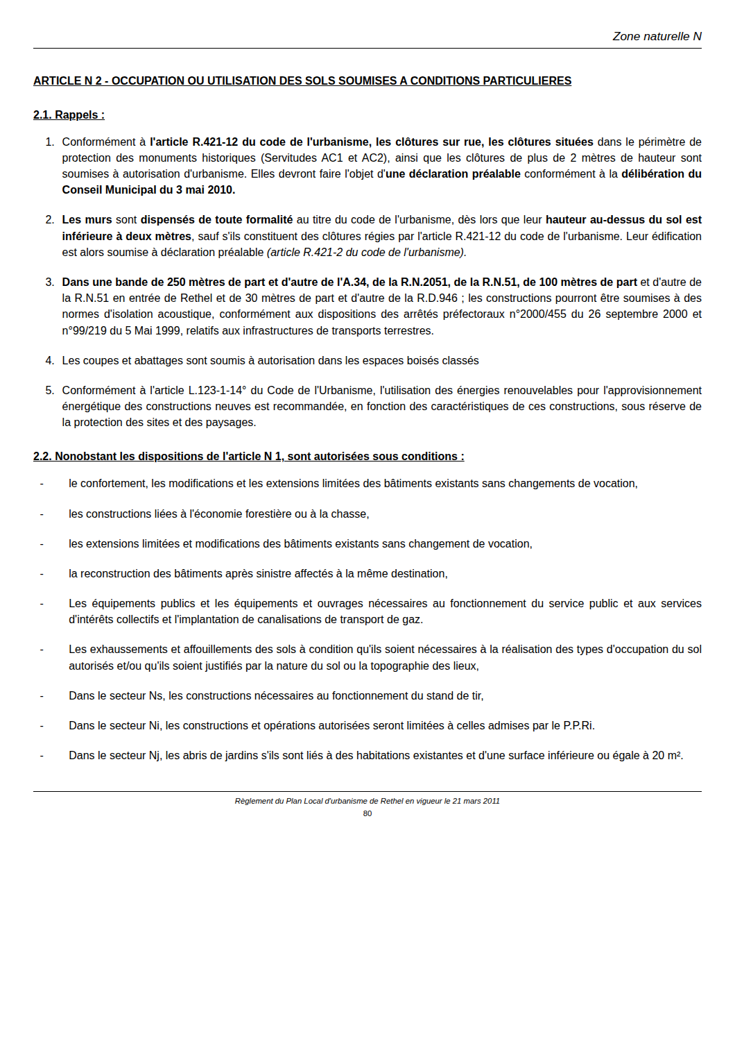Zone naturelle N
ARTICLE N 2 - OCCUPATION OU UTILISATION DES SOLS SOUMISES A CONDITIONS PARTICULIERES
2.1. Rappels :
Conformément à l'article R.421-12 du code de l'urbanisme, les clôtures sur rue, les clôtures situées dans le périmètre de protection des monuments historiques (Servitudes AC1 et AC2), ainsi que les clôtures de plus de 2 mètres de hauteur sont soumises à autorisation d'urbanisme. Elles devront faire l'objet d'une déclaration préalable conformément à la délibération du Conseil Municipal du 3 mai 2010.
Les murs sont dispensés de toute formalité au titre du code de l'urbanisme, dès lors que leur hauteur au-dessus du sol est inférieure à deux mètres, sauf s'ils constituent des clôtures régies par l'article R.421-12 du code de l'urbanisme. Leur édification est alors soumise à déclaration préalable (article R.421-2 du code de l'urbanisme).
Dans une bande de 250 mètres de part et d'autre de l'A.34, de la R.N.2051, de la R.N.51, de 100 mètres de part et d'autre de la R.N.51 en entrée de Rethel et de 30 mètres de part et d'autre de la R.D.946 ; les constructions pourront être soumises à des normes d'isolation acoustique, conformément aux dispositions des arrêtés préfectoraux n°2000/455 du 26 septembre 2000 et n°99/219 du 5 Mai 1999, relatifs aux infrastructures de transports terrestres.
Les coupes et abattages sont soumis à autorisation dans les espaces boisés classés
Conformément à l'article L.123-1-14° du Code de l'Urbanisme, l'utilisation des énergies renouvelables pour l'approvisionnement énergétique des constructions neuves est recommandée, en fonction des caractéristiques de ces constructions, sous réserve de la protection des sites et des paysages.
2.2. Nonobstant les dispositions de l'article N 1, sont autorisées sous conditions :
le confortement, les modifications et les extensions limitées des bâtiments existants sans changements de vocation,
les constructions liées à l'économie forestière ou à la chasse,
les extensions limitées et modifications des bâtiments existants sans changement de vocation,
la reconstruction des bâtiments après sinistre affectés à la même destination,
Les équipements publics et les équipements et ouvrages nécessaires au fonctionnement du service public et aux services d'intérêts collectifs et l'implantation de canalisations de transport de gaz.
Les exhaussements et affouillements des sols à condition qu'ils soient nécessaires à la réalisation des types d'occupation du sol autorisés et/ou qu'ils soient justifiés par la nature du sol ou la topographie des lieux,
Dans le secteur Ns, les constructions nécessaires au fonctionnement du stand de tir,
Dans le secteur Ni, les constructions et opérations autorisées seront limitées à celles admises par le P.P.Ri.
Dans le secteur Nj, les abris de jardins s'ils sont liés à des habitations existantes et d'une surface inférieure ou égale à 20 m².
Règlement du Plan Local d'urbanisme de Rethel en vigueur le 21 mars 2011
80